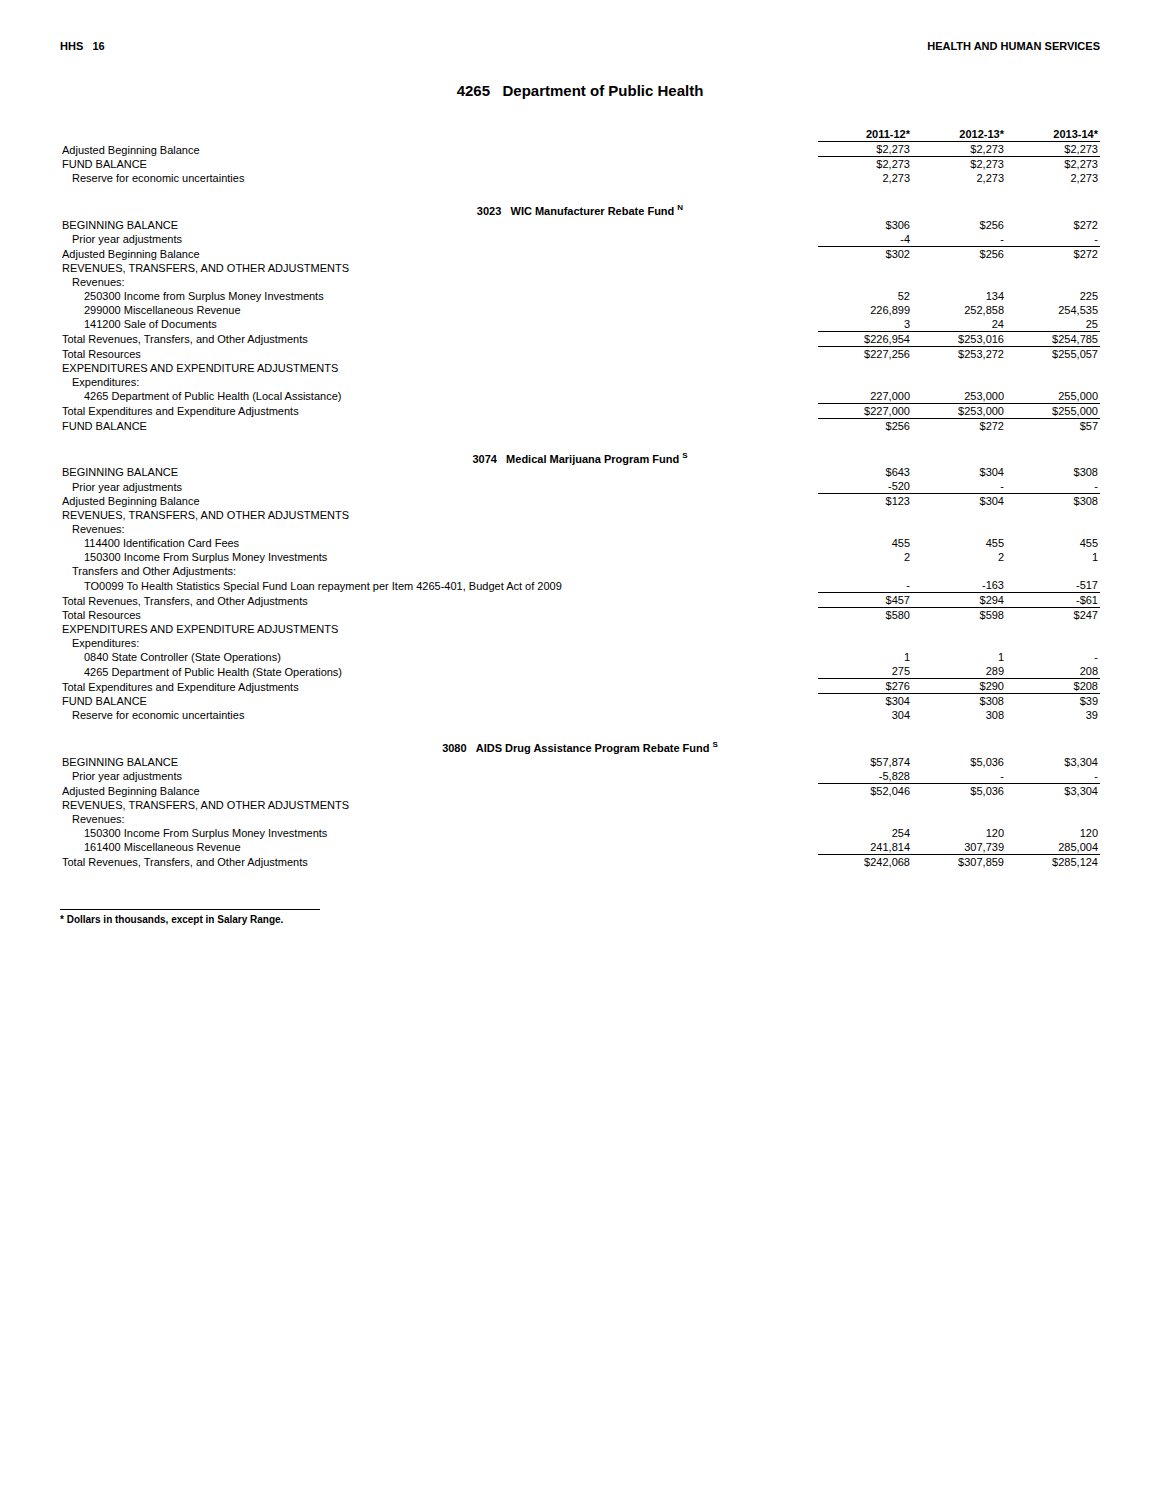HHS 16
HEALTH AND HUMAN SERVICES
4265 Department of Public Health
| | 2011-12* | 2012-13* | 2013-14* |
| --- | --- | --- | --- |
| Adjusted Beginning Balance | $2,273 | $2,273 | $2,273 |
| FUND BALANCE | $2,273 | $2,273 | $2,273 |
| Reserve for economic uncertainties | 2,273 | 2,273 | 2,273 |
| 3023 WIC Manufacturer Rebate Fund N |
| BEGINNING BALANCE | $306 | $256 | $272 |
| Prior year adjustments | -4 | - | - |
| Adjusted Beginning Balance | $302 | $256 | $272 |
| REVENUES, TRANSFERS, AND OTHER ADJUSTMENTS | | | |
| Revenues: | | | |
| 250300 Income from Surplus Money Investments | 52 | 134 | 225 |
| 299000 Miscellaneous Revenue | 226,899 | 252,858 | 254,535 |
| 141200 Sale of Documents | 3 | 24 | 25 |
| Total Revenues, Transfers, and Other Adjustments | $226,954 | $253,016 | $254,785 |
| Total Resources | $227,256 | $253,272 | $255,057 |
| EXPENDITURES AND EXPENDITURE ADJUSTMENTS | | | |
| Expenditures: | | | |
| 4265 Department of Public Health (Local Assistance) | 227,000 | 253,000 | 255,000 |
| Total Expenditures and Expenditure Adjustments | $227,000 | $253,000 | $255,000 |
| FUND BALANCE | $256 | $272 | $57 |
| 3074 Medical Marijuana Program Fund S |
| BEGINNING BALANCE | $643 | $304 | $308 |
| Prior year adjustments | -520 | - | - |
| Adjusted Beginning Balance | $123 | $304 | $308 |
| REVENUES, TRANSFERS, AND OTHER ADJUSTMENTS | | | |
| Revenues: | | | |
| 114400 Identification Card Fees | 455 | 455 | 455 |
| 150300 Income From Surplus Money Investments | 2 | 2 | 1 |
| Transfers and Other Adjustments: | | | |
| TO0099 To Health Statistics Special Fund Loan repayment per Item 4265-401, Budget Act of 2009 | - | -163 | -517 |
| Total Revenues, Transfers, and Other Adjustments | $457 | $294 | -$61 |
| Total Resources | $580 | $598 | $247 |
| EXPENDITURES AND EXPENDITURE ADJUSTMENTS | | | |
| Expenditures: | | | |
| 0840 State Controller (State Operations) | 1 | 1 | - |
| 4265 Department of Public Health (State Operations) | 275 | 289 | 208 |
| Total Expenditures and Expenditure Adjustments | $276 | $290 | $208 |
| FUND BALANCE | $304 | $308 | $39 |
| Reserve for economic uncertainties | 304 | 308 | 39 |
| 3080 AIDS Drug Assistance Program Rebate Fund S |
| BEGINNING BALANCE | $57,874 | $5,036 | $3,304 |
| Prior year adjustments | -5,828 | - | - |
| Adjusted Beginning Balance | $52,046 | $5,036 | $3,304 |
| REVENUES, TRANSFERS, AND OTHER ADJUSTMENTS | | | |
| Revenues: | | | |
| 150300 Income From Surplus Money Investments | 254 | 120 | 120 |
| 161400 Miscellaneous Revenue | 241,814 | 307,739 | 285,004 |
| Total Revenues, Transfers, and Other Adjustments | $242,068 | $307,859 | $285,124 |
* Dollars in thousands, except in Salary Range.